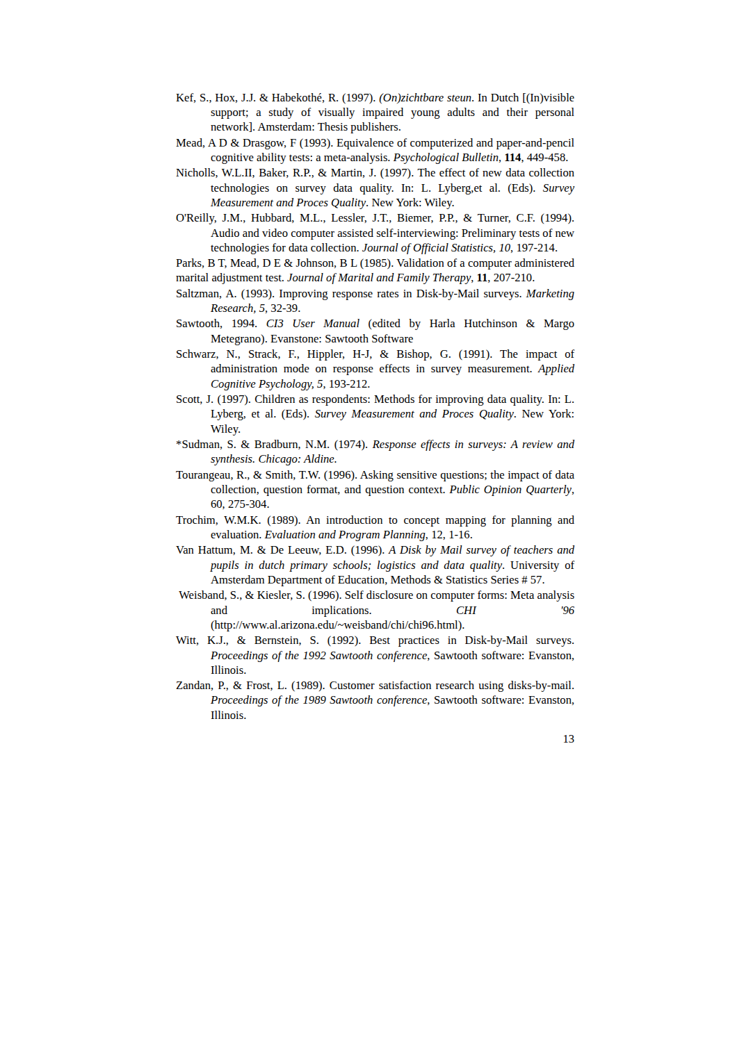Kef, S., Hox, J.J. & Habekothé, R. (1997). (On)zichtbare steun. In Dutch [(In)visible support; a study of visually impaired young adults and their personal network]. Amsterdam: Thesis publishers.
Mead, A D & Drasgow, F (1993). Equivalence of computerized and paper-and-pencil cognitive ability tests: a meta-analysis. Psychological Bulletin, 114, 449-458.
Nicholls, W.L.II, Baker, R.P., & Martin, J. (1997). The effect of new data collection technologies on survey data quality. In: L. Lyberg,et al. (Eds). Survey Measurement and Proces Quality. New York: Wiley.
O'Reilly, J.M., Hubbard, M.L., Lessler, J.T., Biemer, P.P., & Turner, C.F. (1994). Audio and video computer assisted self-interviewing: Preliminary tests of new technologies for data collection. Journal of Official Statistics, 10, 197-214.
Parks, B T, Mead, D E & Johnson, B L (1985). Validation of a computer administered marital adjustment test. Journal of Marital and Family Therapy, 11, 207-210.
Saltzman, A. (1993). Improving response rates in Disk-by-Mail surveys. Marketing Research, 5, 32-39.
Sawtooth, 1994. CI3 User Manual (edited by Harla Hutchinson & Margo Metegrano). Evanstone: Sawtooth Software
Schwarz, N., Strack, F., Hippler, H-J, & Bishop, G. (1991). The impact of administration mode on response effects in survey measurement. Applied Cognitive Psychology, 5, 193-212.
Scott, J. (1997). Children as respondents: Methods for improving data quality. In: L. Lyberg, et al. (Eds). Survey Measurement and Proces Quality. New York: Wiley.
*Sudman, S. & Bradburn, N.M. (1974). Response effects in surveys: A review and synthesis. Chicago: Aldine.
Tourangeau, R., & Smith, T.W. (1996). Asking sensitive questions; the impact of data collection, question format, and question context. Public Opinion Quarterly, 60, 275-304.
Trochim, W.M.K. (1989). An introduction to concept mapping for planning and evaluation. Evaluation and Program Planning, 12, 1-16.
Van Hattum, M. & De Leeuw, E.D. (1996). A Disk by Mail survey of teachers and pupils in dutch primary schools; logistics and data quality. University of Amsterdam Department of Education, Methods & Statistics Series # 57.
Weisband, S., & Kiesler, S. (1996). Self disclosure on computer forms: Meta analysis and implications. CHI '96 (http://www.al.arizona.edu/~weisband/chi/chi96.html).
Witt, K.J., & Bernstein, S. (1992). Best practices in Disk-by-Mail surveys. Proceedings of the 1992 Sawtooth conference, Sawtooth software: Evanston, Illinois.
Zandan, P., & Frost, L. (1989). Customer satisfaction research using disks-by-mail. Proceedings of the 1989 Sawtooth conference, Sawtooth software: Evanston, Illinois.
13